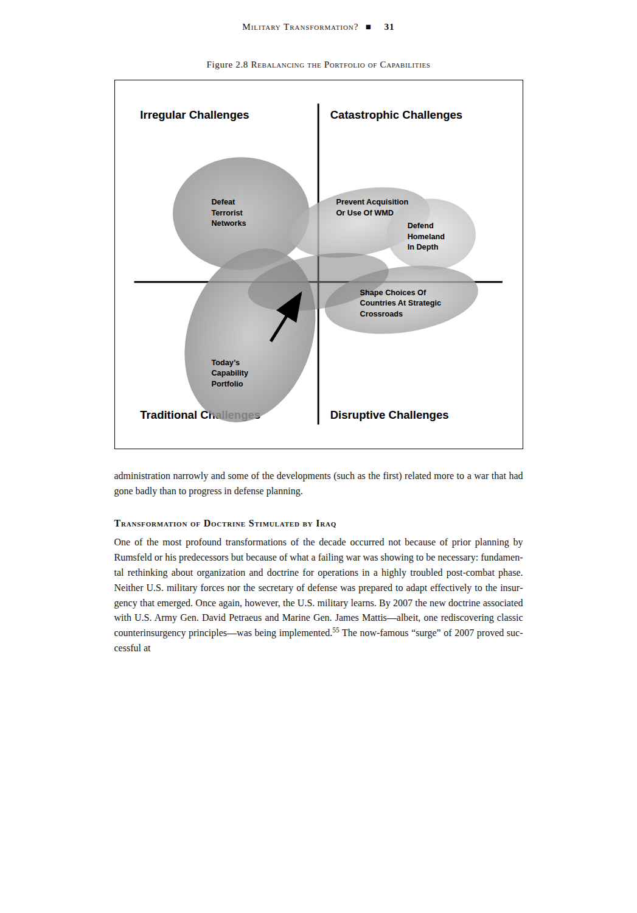Military Transformation? ■ 31
Figure 2.8 Rebalancing the Portfolio of Capabilities
Irregular Challenges Catastrophic Challenges Traditional Challenges Disruptive Challenges Defeat Terrorist Networks Prevent Acquisition Or Use Of WMD Defend Homeland In Depth Shape Choices Of Countries At Strategic Crossroads Today’s Capability Portfolio
administration narrowly and some of the developments (such as the first) related more to a war that had gone badly than to progress in defense planning.
Transformation of Doctrine Stimulated by Iraq
One of the most profound transformations of the decade occurred not because of prior planning by Rumsfeld or his predecessors but because of what a failing war was showing to be necessary: fundamental rethinking about organization and doctrine for operations in a highly troubled post-combat phase. Neither U.S. military forces nor the secretary of defense was prepared to adapt effectively to the insurgency that emerged. Once again, however, the U.S. military learns. By 2007 the new doctrine associated with U.S. Army Gen. David Petraeus and Marine Gen. James Mattis—albeit, one rediscovering classic counterinsurgency principles—was being implemented.55 The now-famous “surge” of 2007 proved successful at